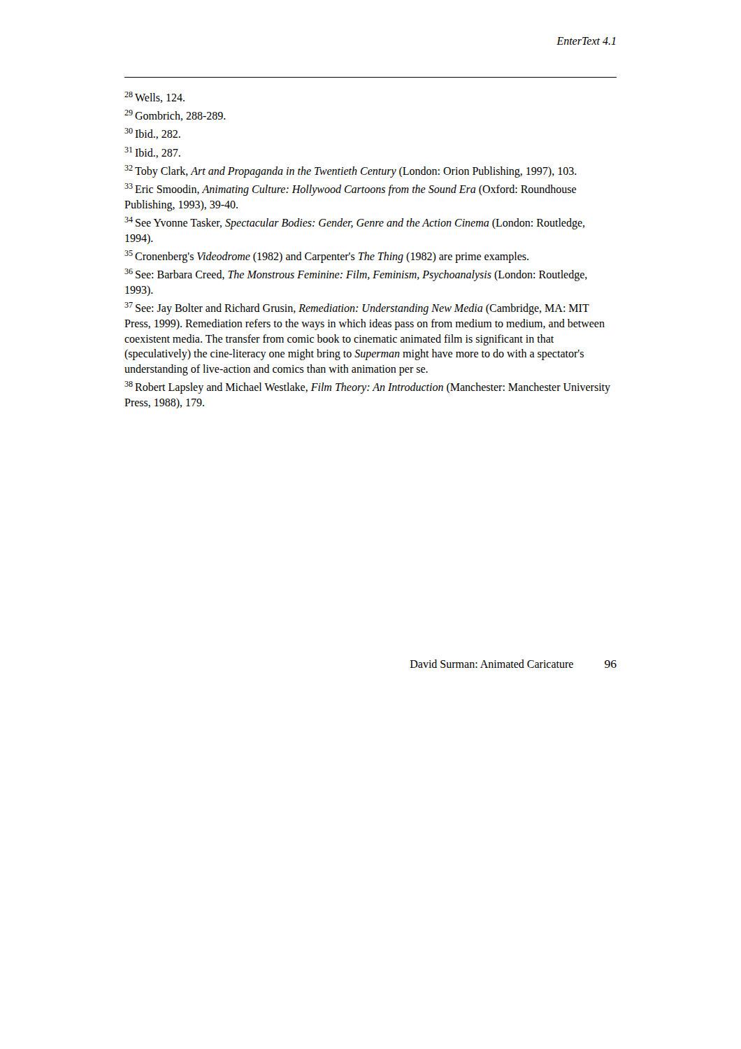EnterText 4.1
28 Wells, 124.
29 Gombrich, 288-289.
30 Ibid., 282.
31 Ibid., 287.
32 Toby Clark, Art and Propaganda in the Twentieth Century (London: Orion Publishing, 1997), 103.
33 Eric Smoodin, Animating Culture: Hollywood Cartoons from the Sound Era (Oxford: Roundhouse Publishing, 1993), 39-40.
34 See Yvonne Tasker, Spectacular Bodies: Gender, Genre and the Action Cinema (London: Routledge, 1994).
35 Cronenberg's Videodrome (1982) and Carpenter's The Thing (1982) are prime examples.
36 See: Barbara Creed, The Monstrous Feminine: Film, Feminism, Psychoanalysis (London: Routledge, 1993).
37 See: Jay Bolter and Richard Grusin, Remediation: Understanding New Media (Cambridge, MA: MIT Press, 1999). Remediation refers to the ways in which ideas pass on from medium to medium, and between coexistent media. The transfer from comic book to cinematic animated film is significant in that (speculatively) the cine-literacy one might bring to Superman might have more to do with a spectator's understanding of live-action and comics than with animation per se.
38 Robert Lapsley and Michael Westlake, Film Theory: An Introduction (Manchester: Manchester University Press, 1988), 179.
David Surman: Animated Caricature96